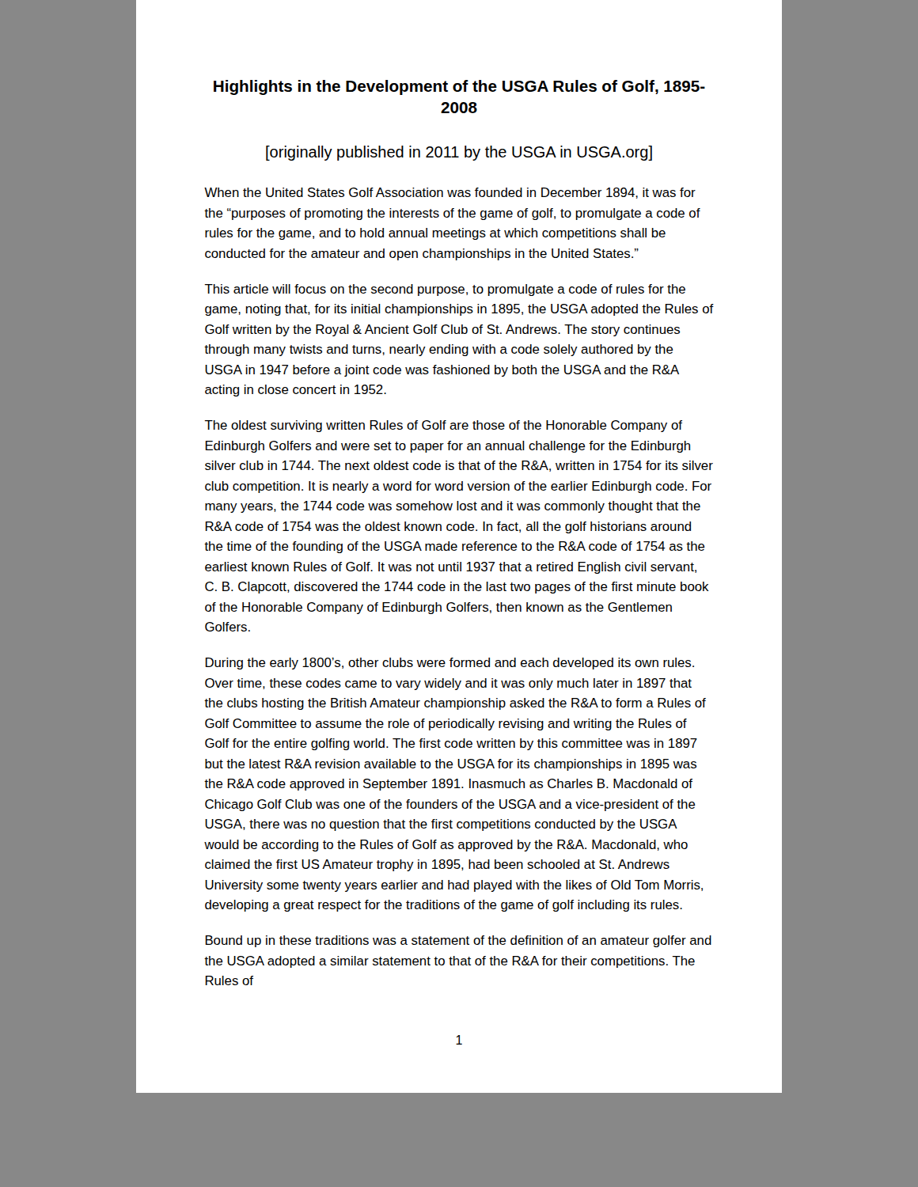Highlights in the Development of the USGA Rules of Golf, 1895-2008
[originally published in 2011 by the USGA in USGA.org]
When the United States Golf Association was founded in December 1894, it was for the “purposes of promoting the interests of the game of golf, to promulgate a code of rules for the game, and to hold annual meetings at which competitions shall be conducted for the amateur and open championships in the United States.”
This article will focus on the second purpose, to promulgate a code of rules for the game, noting that, for its initial championships in 1895, the USGA adopted the Rules of Golf written by the Royal & Ancient Golf Club of St. Andrews. The story continues through many twists and turns, nearly ending with a code solely authored by the USGA in 1947 before a joint code was fashioned by both the USGA and the R&A acting in close concert in 1952.
The oldest surviving written Rules of Golf are those of the Honorable Company of Edinburgh Golfers and were set to paper for an annual challenge for the Edinburgh silver club in 1744. The next oldest code is that of the R&A, written in 1754 for its silver club competition. It is nearly a word for word version of the earlier Edinburgh code. For many years, the 1744 code was somehow lost and it was commonly thought that the R&A code of 1754 was the oldest known code. In fact, all the golf historians around the time of the founding of the USGA made reference to the R&A code of 1754 as the earliest known Rules of Golf. It was not until 1937 that a retired English civil servant, C. B. Clapcott, discovered the 1744 code in the last two pages of the first minute book of the Honorable Company of Edinburgh Golfers, then known as the Gentlemen Golfers.
During the early 1800’s, other clubs were formed and each developed its own rules. Over time, these codes came to vary widely and it was only much later in 1897 that the clubs hosting the British Amateur championship asked the R&A to form a Rules of Golf Committee to assume the role of periodically revising and writing the Rules of Golf for the entire golfing world. The first code written by this committee was in 1897 but the latest R&A revision available to the USGA for its championships in 1895 was the R&A code approved in September 1891. Inasmuch as Charles B. Macdonald of Chicago Golf Club was one of the founders of the USGA and a vice-president of the USGA, there was no question that the first competitions conducted by the USGA would be according to the Rules of Golf as approved by the R&A. Macdonald, who claimed the first US Amateur trophy in 1895, had been schooled at St. Andrews University some twenty years earlier and had played with the likes of Old Tom Morris, developing a great respect for the traditions of the game of golf including its rules.
Bound up in these traditions was a statement of the definition of an amateur golfer and the USGA adopted a similar statement to that of the R&A for their competitions. The Rules of
1